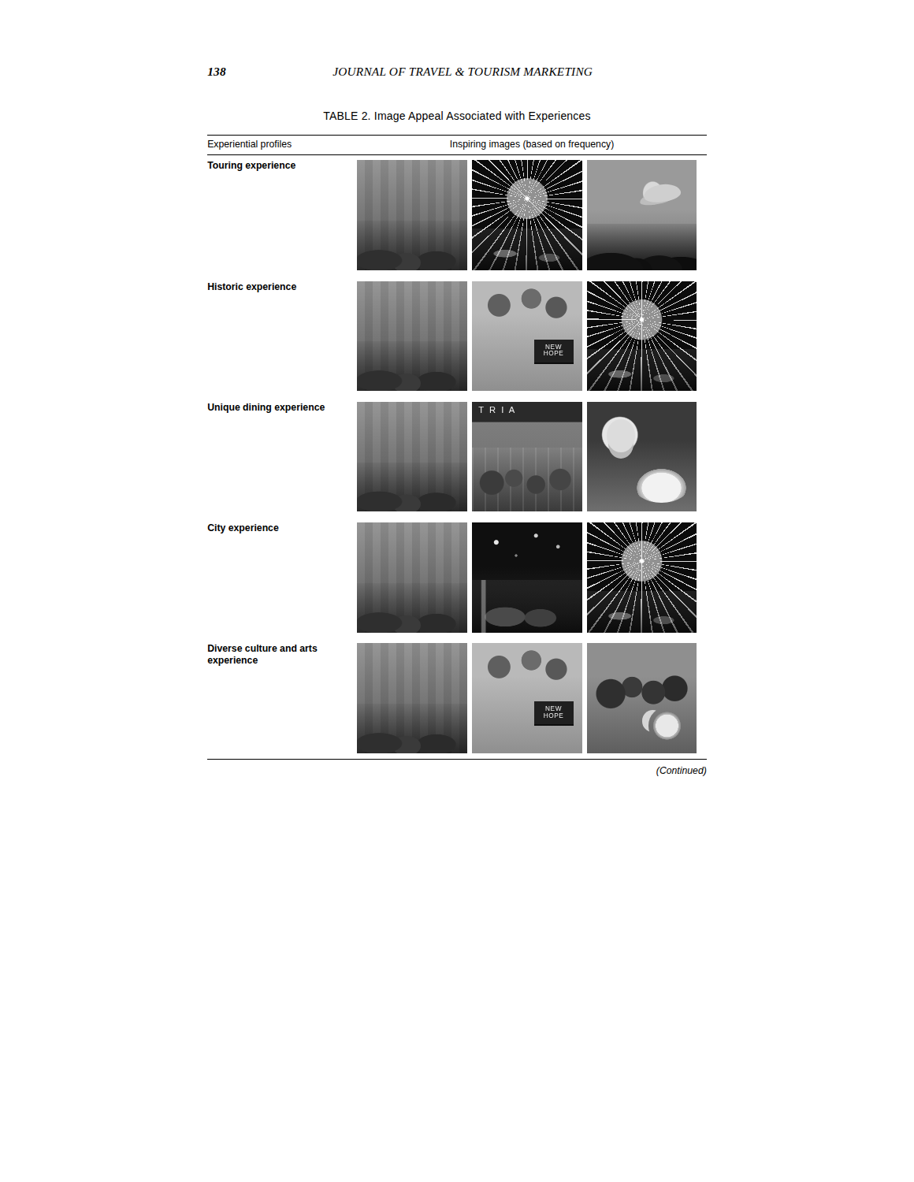138 JOURNAL OF TRAVEL & TOURISM MARKETING
TABLE 2. Image Appeal Associated with Experiences
| Experiential profiles | Inspiring images (based on frequency) |
| --- | --- |
| Touring experience | |
| Historic experience | |
| Unique dining experience | |
| City experience | |
| Diverse culture and arts experience | |
(Continued)